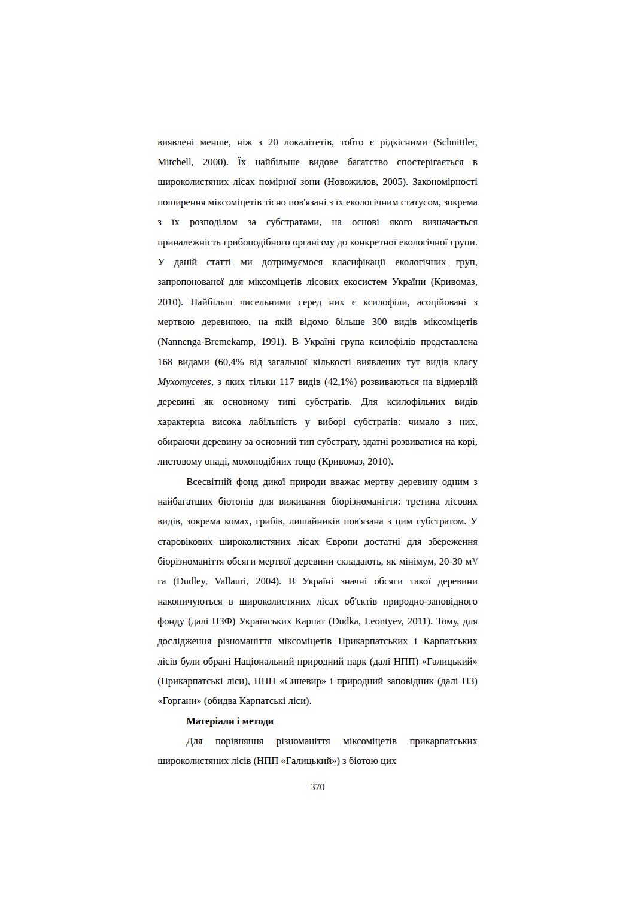виявлені менше, ніж з 20 локалітетів, тобто є рідкісними (Schnittler, Mitchell, 2000). Їх найбільше видове багатство спостерігається в широколистяних лісах помірної зони (Новожилов, 2005). Закономірності поширення міксоміцетів тісно пов'язані з їх екологічним статусом, зокрема з їх розподілом за субстратами, на основі якого визначається приналежність грибоподібного організму до конкретної екологічної групи. У даній статті ми дотримуємося класифікації екологічних груп, запропонованої для міксоміцетів лісових екосистем України (Кривомаз, 2010). Найбільш чисельними серед них є ксилофіли, асоційовані з мертвою деревиною, на якій відомо більше 300 видів міксоміцетів (Nannenga-Bremekamp, 1991). В Україні група ксилофілів представлена 168 видами (60,4% від загальної кількості виявлених тут видів класу Myxomycetes, з яких тільки 117 видів (42,1%) розвиваються на відмерлій деревині як основному типі субстратів. Для ксилофільних видів характерна висока лабільність у виборі субстратів: чимало з них, обираючи деревину за основний тип субстрату, здатні розвиватися на корі, листовому опаді, мохоподібних тощо (Кривомаз, 2010).
Всесвітній фонд дикої природи вважає мертву деревину одним з найбагатших біотопів для виживання біорізноманіття: третина лісових видів, зокрема комах, грибів, лишайників пов'язана з цим субстратом. У старовікових широколистяних лісах Європи достатні для збереження біорізноманіття обсяги мертвої деревини складають, як мінімум, 20-30 м³/га (Dudley, Vallauri, 2004). В Україні значні обсяги такої деревини накопичуються в широколистяних лісах об'єктів природно-заповідного фонду (далі ПЗФ) Українських Карпат (Dudka, Leontyev, 2011). Тому, для дослідження різноманіття міксоміцетів Прикарпатських і Карпатських лісів були обрані Національний природний парк (далі НПП) «Галицький» (Прикарпатські ліси), НПП «Синевир» і природний заповідник (далі ПЗ) «Горгани» (обидва Карпатські ліси).
Матеріали і методи
Для порівняння різноманіття міксоміцетів прикарпатських широколистяних лісів (НПП «Галицький») з біотою цих
370